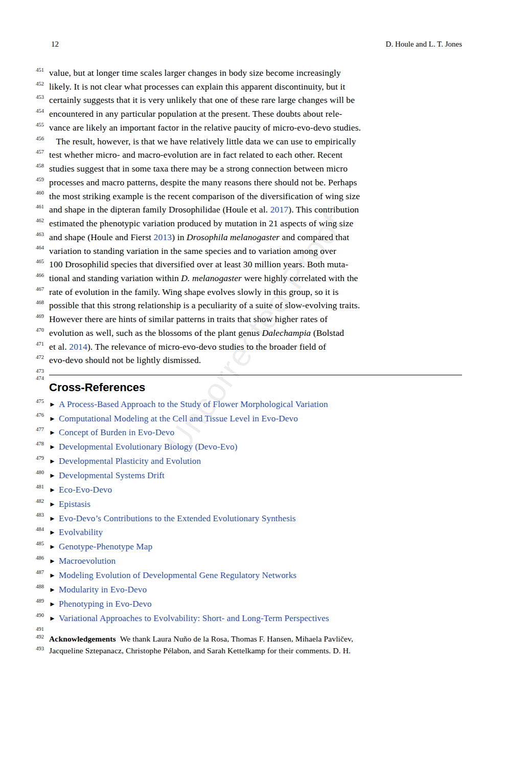Uncorrected Proof
12
D. Houle and L. T. Jones
value, but at longer time scales larger changes in body size become increasingly
likely. It is not clear what processes can explain this apparent discontinuity, but it
certainly suggests that it is very unlikely that one of these rare large changes will be
encountered in any particular population at the present. These doubts about rele-
vance are likely an important factor in the relative paucity of micro-evo-devo studies.
The result, however, is that we have relatively little data we can use to empirically
test whether micro- and macro-evolution are in fact related to each other. Recent
studies suggest that in some taxa there may be a strong connection between micro
processes and macro patterns, despite the many reasons there should not be. Perhaps
the most striking example is the recent comparison of the diversification of wing size
and shape in the dipteran family Drosophilidae (Houle et al. 2017). This contribution
estimated the phenotypic variation produced by mutation in 21 aspects of wing size
and shape (Houle and Fierst 2013) in Drosophila melanogaster and compared that
variation to standing variation in the same species and to variation among over
100 Drosophilid species that diversified over at least 30 million years. Both muta-
tional and standing variation within D. melanogaster were highly correlated with the
rate of evolution in the family. Wing shape evolves slowly in this group, so it is
possible that this strong relationship is a peculiarity of a suite of slow-evolving traits.
However there are hints of similar patterns in traits that show higher rates of
evolution as well, such as the blossoms of the plant genus Dalechampia (Bolstad
et al. 2014). The relevance of micro-evo-devo studies to the broader field of
evo-devo should not be lightly dismissed.
Cross-References
►A Process-Based Approach to the Study of Flower Morphological Variation
►Computational Modeling at the Cell and Tissue Level in Evo-Devo
►Concept of Burden in Evo-Devo
►Developmental Evolutionary Biology (Devo-Evo)
►Developmental Plasticity and Evolution
►Developmental Systems Drift
►Eco-Evo-Devo
►Epistasis
►Evo-Devo’s Contributions to the Extended Evolutionary Synthesis
►Evolvability
►Genotype-Phenotype Map
►Macroevolution
►Modeling Evolution of Developmental Gene Regulatory Networks
►Modularity in Evo-Devo
►Phenotyping in Evo-Devo
►Variational Approaches to Evolvability: Short- and Long-Term Perspectives
Acknowledgements We thank Laura Nuño de la Rosa, Thomas F. Hansen, Mihaela Pavličev,
Jacqueline Sztepanacz, Christophe Pélabon, and Sarah Kettelkamp for their comments. D. H.